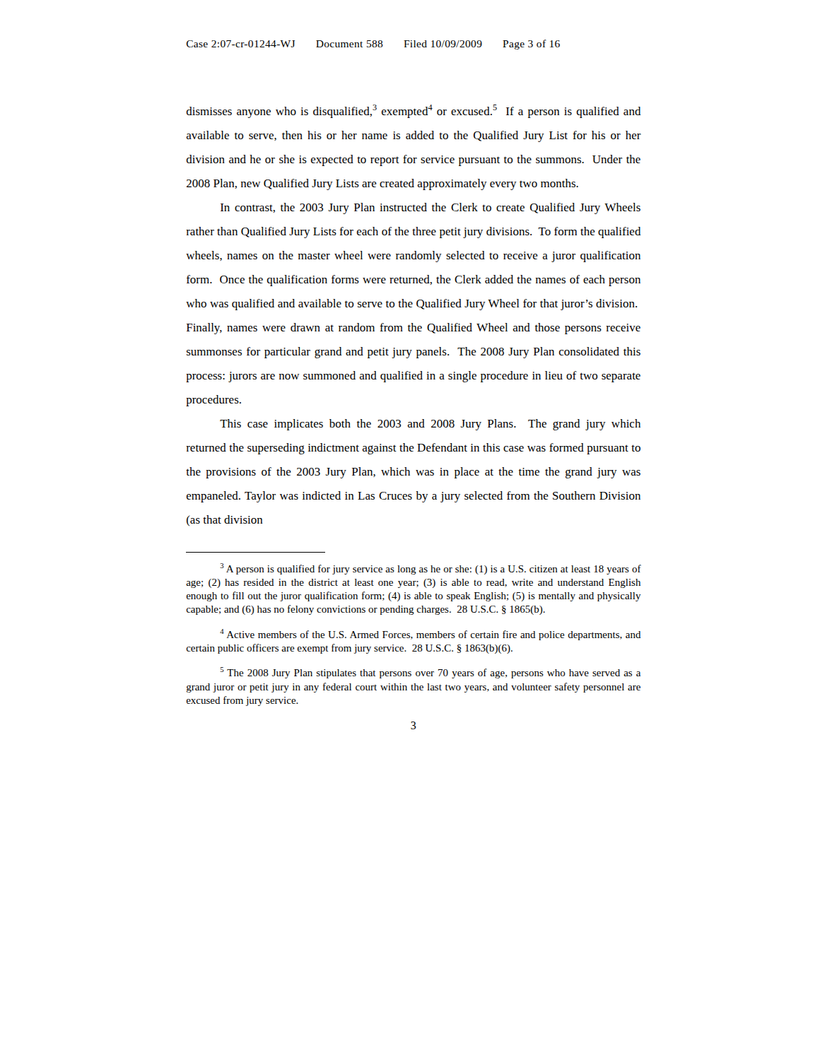Case 2:07-cr-01244-WJ Document 588 Filed 10/09/2009 Page 3 of 16
dismisses anyone who is disqualified,3 exempted4 or excused.5 If a person is qualified and available to serve, then his or her name is added to the Qualified Jury List for his or her division and he or she is expected to report for service pursuant to the summons. Under the 2008 Plan, new Qualified Jury Lists are created approximately every two months.
In contrast, the 2003 Jury Plan instructed the Clerk to create Qualified Jury Wheels rather than Qualified Jury Lists for each of the three petit jury divisions. To form the qualified wheels, names on the master wheel were randomly selected to receive a juror qualification form. Once the qualification forms were returned, the Clerk added the names of each person who was qualified and available to serve to the Qualified Jury Wheel for that juror’s division. Finally, names were drawn at random from the Qualified Wheel and those persons receive summonses for particular grand and petit jury panels. The 2008 Jury Plan consolidated this process: jurors are now summoned and qualified in a single procedure in lieu of two separate procedures.
This case implicates both the 2003 and 2008 Jury Plans. The grand jury which returned the superseding indictment against the Defendant in this case was formed pursuant to the provisions of the 2003 Jury Plan, which was in place at the time the grand jury was empaneled. Taylor was indicted in Las Cruces by a jury selected from the Southern Division (as that division
3 A person is qualified for jury service as long as he or she: (1) is a U.S. citizen at least 18 years of age; (2) has resided in the district at least one year; (3) is able to read, write and understand English enough to fill out the juror qualification form; (4) is able to speak English; (5) is mentally and physically capable; and (6) has no felony convictions or pending charges. 28 U.S.C. § 1865(b).
4 Active members of the U.S. Armed Forces, members of certain fire and police departments, and certain public officers are exempt from jury service. 28 U.S.C. § 1863(b)(6).
5 The 2008 Jury Plan stipulates that persons over 70 years of age, persons who have served as a grand juror or petit jury in any federal court within the last two years, and volunteer safety personnel are excused from jury service.
3